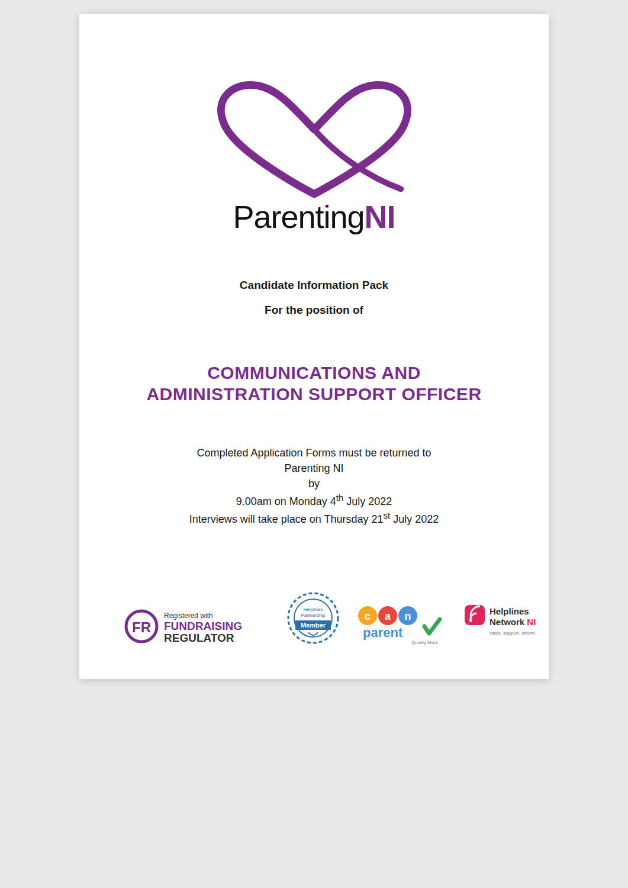Parenting NI heart logo
Parenting NI
Candidate Information Pack
For the position of
Communications and
Administration Support Officer
Completed Application Forms must be returned to Parenting NI by 9.00am on Monday 4th July 2022 Interviews will take place on Thursday 21st July 2022
Registered with Fundraising Regulator FR Registered with FUNDRAISING REGULATOR
Helplines Partnership Member Helplines Partnership Member
CAN Parent Quality Mark c a n parent Quality Mark
Helplines Network NI Helplines Network NI listen. support. inform.